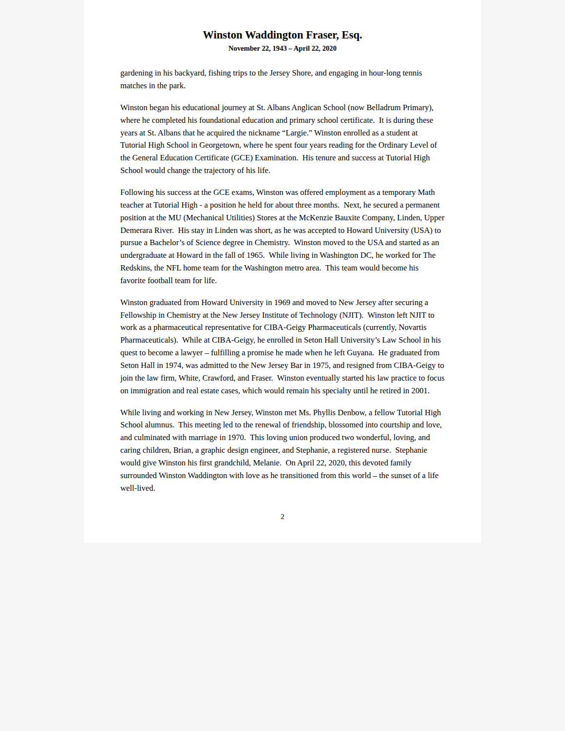Winston Waddington Fraser, Esq.
November 22, 1943 – April 22, 2020
gardening in his backyard, fishing trips to the Jersey Shore, and engaging in hour-long tennis matches in the park.
Winston began his educational journey at St. Albans Anglican School (now Belladrum Primary), where he completed his foundational education and primary school certificate. It is during these years at St. Albans that he acquired the nickname “Largie.” Winston enrolled as a student at Tutorial High School in Georgetown, where he spent four years reading for the Ordinary Level of the General Education Certificate (GCE) Examination. His tenure and success at Tutorial High School would change the trajectory of his life.
Following his success at the GCE exams, Winston was offered employment as a temporary Math teacher at Tutorial High - a position he held for about three months. Next, he secured a permanent position at the MU (Mechanical Utilities) Stores at the McKenzie Bauxite Company, Linden, Upper Demerara River. His stay in Linden was short, as he was accepted to Howard University (USA) to pursue a Bachelor’s of Science degree in Chemistry. Winston moved to the USA and started as an undergraduate at Howard in the fall of 1965. While living in Washington DC, he worked for The Redskins, the NFL home team for the Washington metro area. This team would become his favorite football team for life.
Winston graduated from Howard University in 1969 and moved to New Jersey after securing a Fellowship in Chemistry at the New Jersey Institute of Technology (NJIT). Winston left NJIT to work as a pharmaceutical representative for CIBA-Geigy Pharmaceuticals (currently, Novartis Pharmaceuticals). While at CIBA-Geigy, he enrolled in Seton Hall University’s Law School in his quest to become a lawyer – fulfilling a promise he made when he left Guyana. He graduated from Seton Hall in 1974, was admitted to the New Jersey Bar in 1975, and resigned from CIBA-Geigy to join the law firm, White, Crawford, and Fraser. Winston eventually started his law practice to focus on immigration and real estate cases, which would remain his specialty until he retired in 2001.
While living and working in New Jersey, Winston met Ms. Phyllis Denbow, a fellow Tutorial High School alumnus. This meeting led to the renewal of friendship, blossomed into courtship and love, and culminated with marriage in 1970. This loving union produced two wonderful, loving, and caring children, Brian, a graphic design engineer, and Stephanie, a registered nurse. Stephanie would give Winston his first grandchild, Melanie. On April 22, 2020, this devoted family surrounded Winston Waddington with love as he transitioned from this world – the sunset of a life well-lived.
2